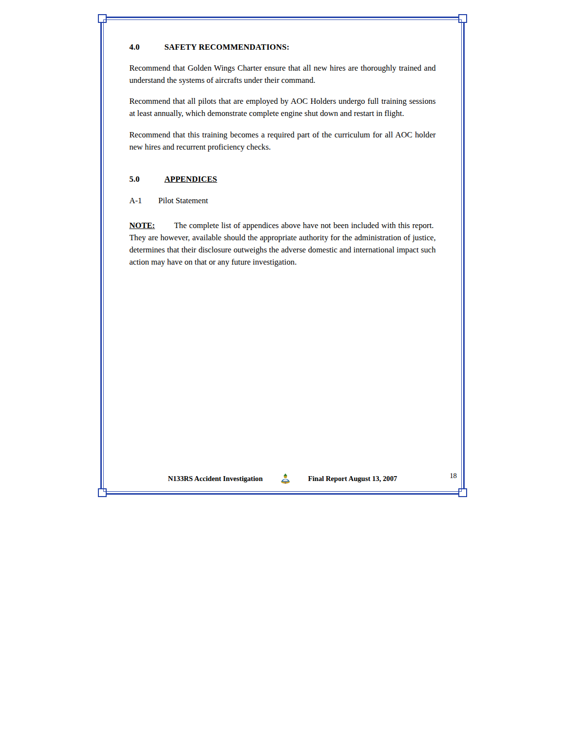4.0 SAFETY RECOMMENDATIONS:
Recommend that Golden Wings Charter ensure that all new hires are thoroughly trained and understand the systems of aircrafts under their command.
Recommend that all pilots that are employed by AOC Holders undergo full training sessions at least annually, which demonstrate complete engine shut down and restart in flight.
Recommend that this training becomes a required part of the curriculum for all AOC holder new hires and recurrent proficiency checks.
5.0 APPENDICES
A-1 Pilot Statement
NOTE: The complete list of appendices above have not been included with this report. They are however, available should the appropriate authority for the administration of justice, determines that their disclosure outweighs the adverse domestic and international impact such action may have on that or any future investigation.
18
N133RS Accident Investigation Final Report August 13, 2007